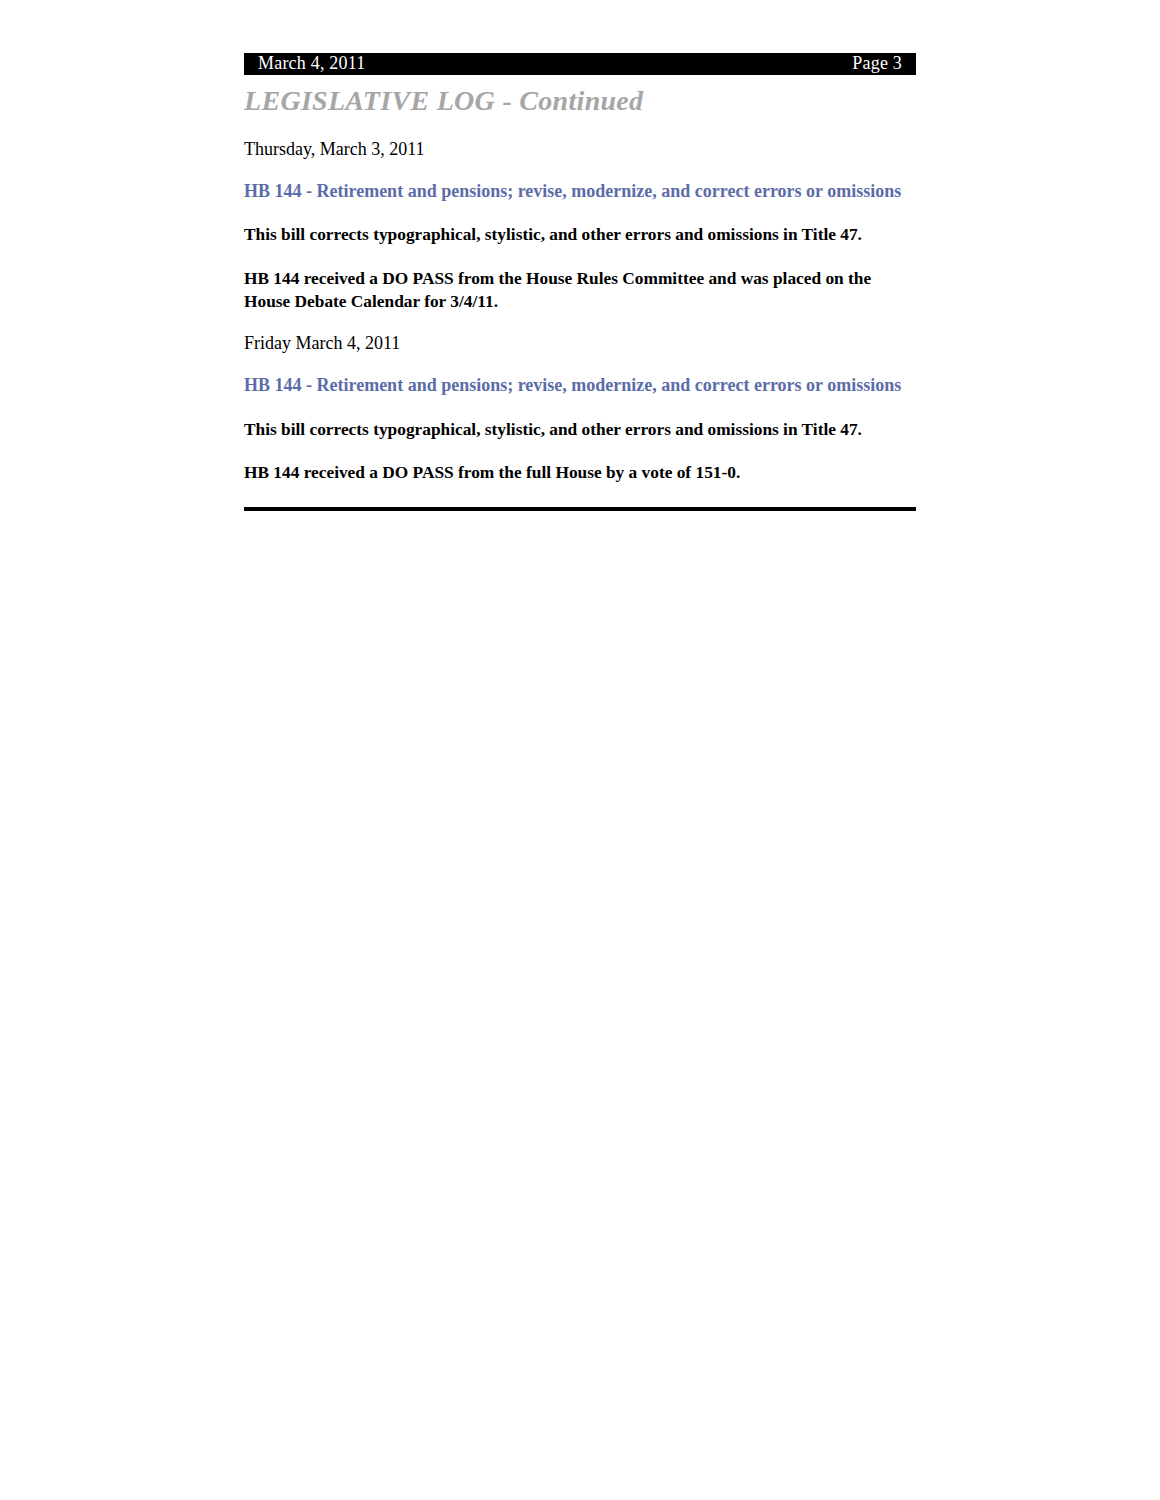March 4, 2011 Page 3
LEGISLATIVE LOG - Continued
Thursday, March 3, 2011
HB 144 - Retirement and pensions; revise, modernize, and correct errors or omissions
This bill corrects typographical, stylistic, and other errors and omissions in Title 47.
HB 144 received a DO PASS from the House Rules Committee and was placed on the House Debate Calendar for 3/4/11.
Friday March 4, 2011
HB 144 - Retirement and pensions; revise, modernize, and correct errors or omissions
This bill corrects typographical, stylistic, and other errors and omissions in Title 47.
HB 144 received a DO PASS from the full House by a vote of 151-0.